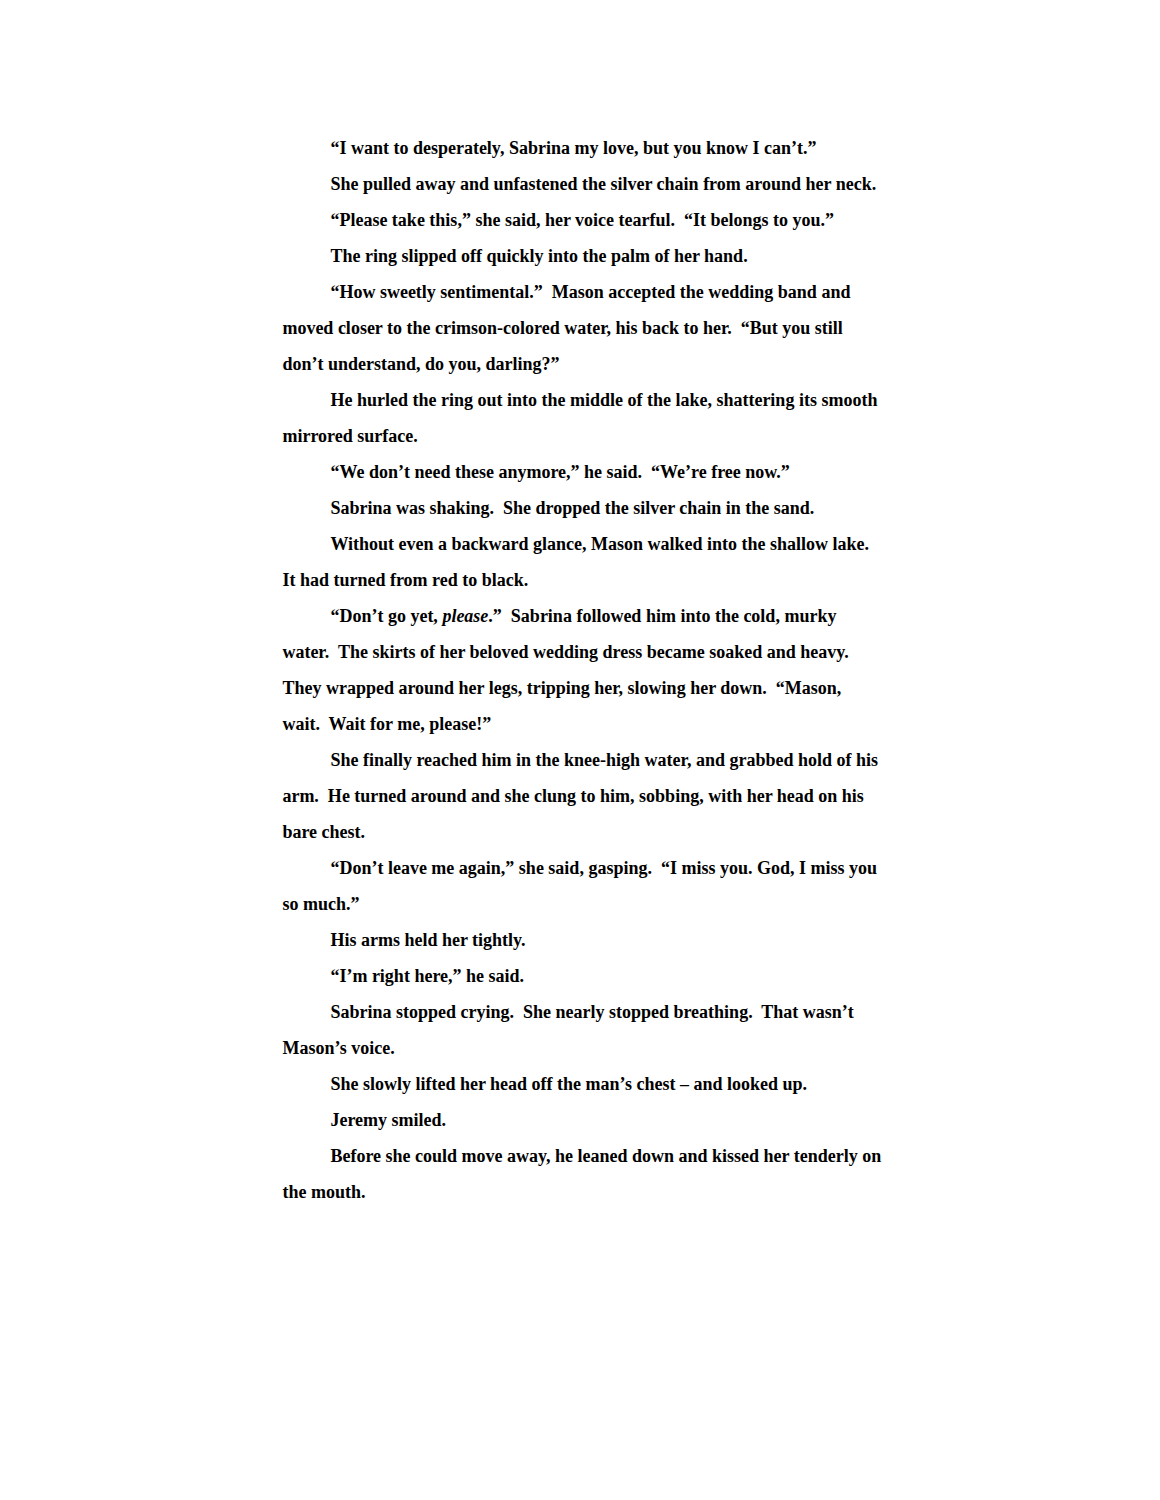“I want to desperately, Sabrina my love, but you know I can’t.”
She pulled away and unfastened the silver chain from around her neck.
“Please take this,” she said, her voice tearful. “It belongs to you.”
The ring slipped off quickly into the palm of her hand.
“How sweetly sentimental.” Mason accepted the wedding band and moved closer to the crimson-colored water, his back to her. “But you still don’t understand, do you, darling?”
He hurled the ring out into the middle of the lake, shattering its smooth mirrored surface.
“We don’t need these anymore,” he said. “We’re free now.”
Sabrina was shaking. She dropped the silver chain in the sand.
Without even a backward glance, Mason walked into the shallow lake. It had turned from red to black.
“Don’t go yet, please.” Sabrina followed him into the cold, murky water. The skirts of her beloved wedding dress became soaked and heavy. They wrapped around her legs, tripping her, slowing her down. “Mason, wait. Wait for me, please!”
She finally reached him in the knee-high water, and grabbed hold of his arm. He turned around and she clung to him, sobbing, with her head on his bare chest.
“Don’t leave me again,” she said, gasping. “I miss you. God, I miss you so much.”
His arms held her tightly.
“I’m right here,” he said.
Sabrina stopped crying. She nearly stopped breathing. That wasn’t Mason’s voice.
She slowly lifted her head off the man’s chest – and looked up.
Jeremy smiled.
Before she could move away, he leaned down and kissed her tenderly on the mouth.